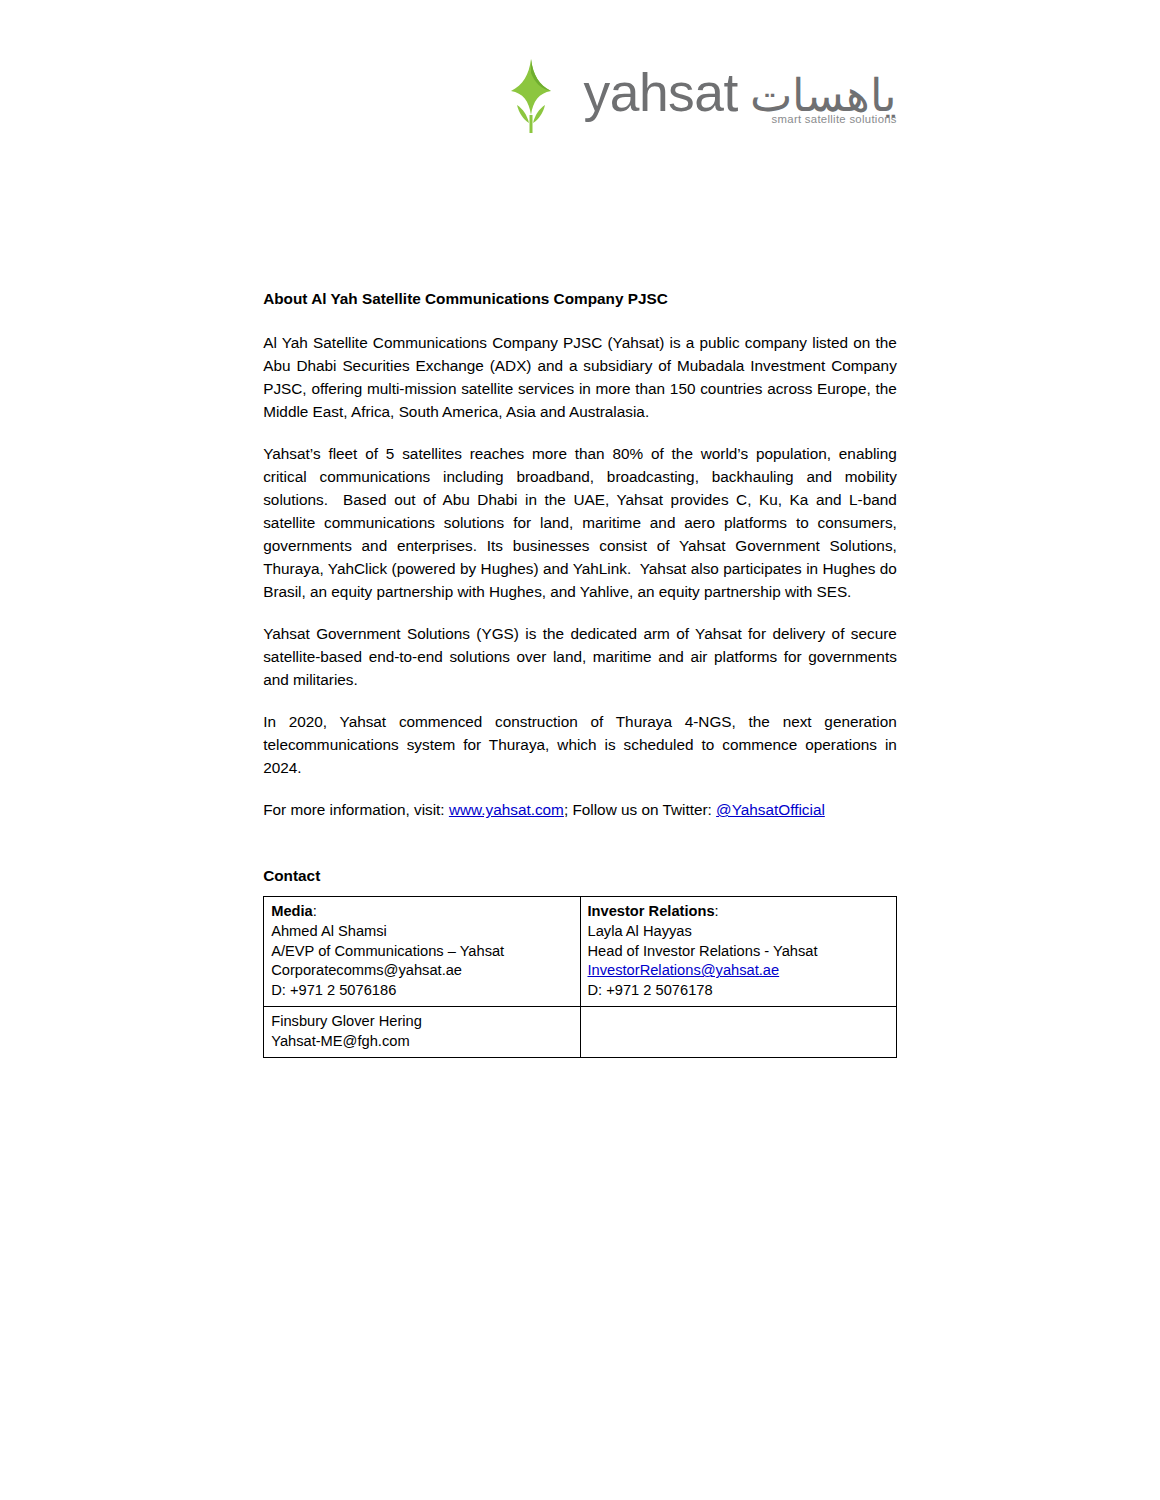yahsat ياهسات
smart satellite solutions
About Al Yah Satellite Communications Company PJSC
Al Yah Satellite Communications Company PJSC (Yahsat) is a public company listed on the Abu Dhabi Securities Exchange (ADX) and a subsidiary of Mubadala Investment Company PJSC, offering multi-mission satellite services in more than 150 countries across Europe, the Middle East, Africa, South America, Asia and Australasia.
Yahsat’s fleet of 5 satellites reaches more than 80% of the world’s population, enabling critical communications including broadband, broadcasting, backhauling and mobility solutions. Based out of Abu Dhabi in the UAE, Yahsat provides C, Ku, Ka and L-band satellite communications solutions for land, maritime and aero platforms to consumers, governments and enterprises. Its businesses consist of Yahsat Government Solutions, Thuraya, YahClick (powered by Hughes) and YahLink. Yahsat also participates in Hughes do Brasil, an equity partnership with Hughes, and Yahlive, an equity partnership with SES.
Yahsat Government Solutions (YGS) is the dedicated arm of Yahsat for delivery of secure satellite-based end-to-end solutions over land, maritime and air platforms for governments and militaries.
In 2020, Yahsat commenced construction of Thuraya 4-NGS, the next generation telecommunications system for Thuraya, which is scheduled to commence operations in 2024.
For more information, visit: www.yahsat.com; Follow us on Twitter: @YahsatOfficial
Contact
| Media : Ahmed Al Shamsi A/EVP of Communications – Yahsat Corporatecomms@yahsat.ae D: +971 2 5076186 | Investor Relations : Layla Al Hayyas Head of Investor Relations - Yahsat InvestorRelations@yahsat.ae D: +971 2 5076178 |
| Finsbury Glover Hering Yahsat-ME@fgh.com | |